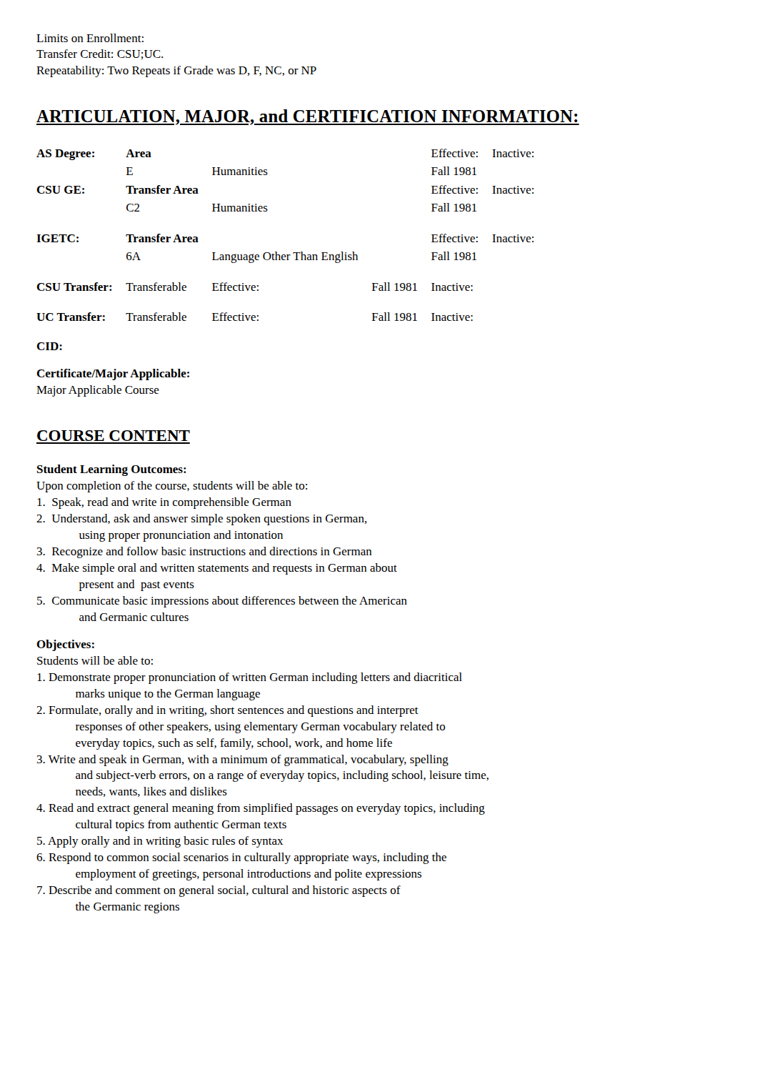Limits on Enrollment:
Transfer Credit: CSU;UC.
Repeatability: Two Repeats if Grade was D, F, NC, or NP
ARTICULATION, MAJOR, and CERTIFICATION INFORMATION:
| AS Degree: | Area | | | Effective: | Inactive: |
| | E | Humanities | | Fall 1981 | |
| CSU GE: | Transfer Area | | | Effective: | Inactive: |
| | C2 | Humanities | | Fall 1981 | |
| IGETC: | Transfer Area | | | Effective: | Inactive: |
| | 6A | Language Other Than English | | Fall 1981 | |
| CSU Transfer: | Transferable | Effective: | Fall 1981 | Inactive: | |
| UC Transfer: | Transferable | Effective: | Fall 1981 | Inactive: | |
CID:
Certificate/Major Applicable:
Major Applicable Course
COURSE CONTENT
Student Learning Outcomes:
Upon completion of the course, students will be able to:
1. Speak, read and write in comprehensible German
2. Understand, ask and answer simple spoken questions in German, using proper pronunciation and intonation
3. Recognize and follow basic instructions and directions in German
4. Make simple oral and written statements and requests in German about present and past events
5. Communicate basic impressions about differences between the American and Germanic cultures
Objectives:
Students will be able to:
1. Demonstrate proper pronunciation of written German including letters and diacritical marks unique to the German language
2. Formulate, orally and in writing, short sentences and questions and interpret responses of other speakers, using elementary German vocabulary related to everyday topics, such as self, family, school, work, and home life
3. Write and speak in German, with a minimum of grammatical, vocabulary, spelling and subject-verb errors, on a range of everyday topics, including school, leisure time, needs, wants, likes and dislikes
4. Read and extract general meaning from simplified passages on everyday topics, including cultural topics from authentic German texts
5. Apply orally and in writing basic rules of syntax
6. Respond to common social scenarios in culturally appropriate ways, including the employment of greetings, personal introductions and polite expressions
7. Describe and comment on general social, cultural and historic aspects of the Germanic regions